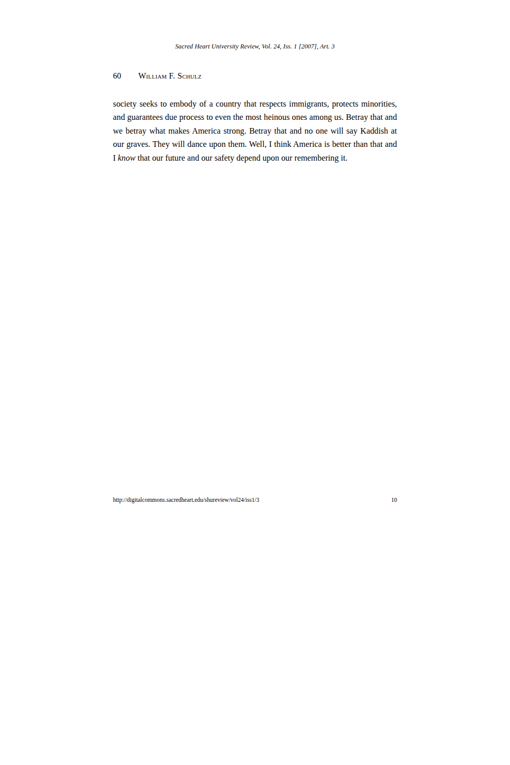Sacred Heart University Review, Vol. 24, Iss. 1 [2007], Art. 3
60 William F. Schulz
society seeks to embody of a country that respects immigrants, protects minorities, and guarantees due process to even the most heinous ones among us. Betray that and we betray what makes America strong. Betray that and no one will say Kaddish at our graves. They will dance upon them. Well, I think America is better than that and I know that our future and our safety depend upon our remembering it.
http://digitalcommons.sacredheart.edu/shureview/vol24/iss1/3 10